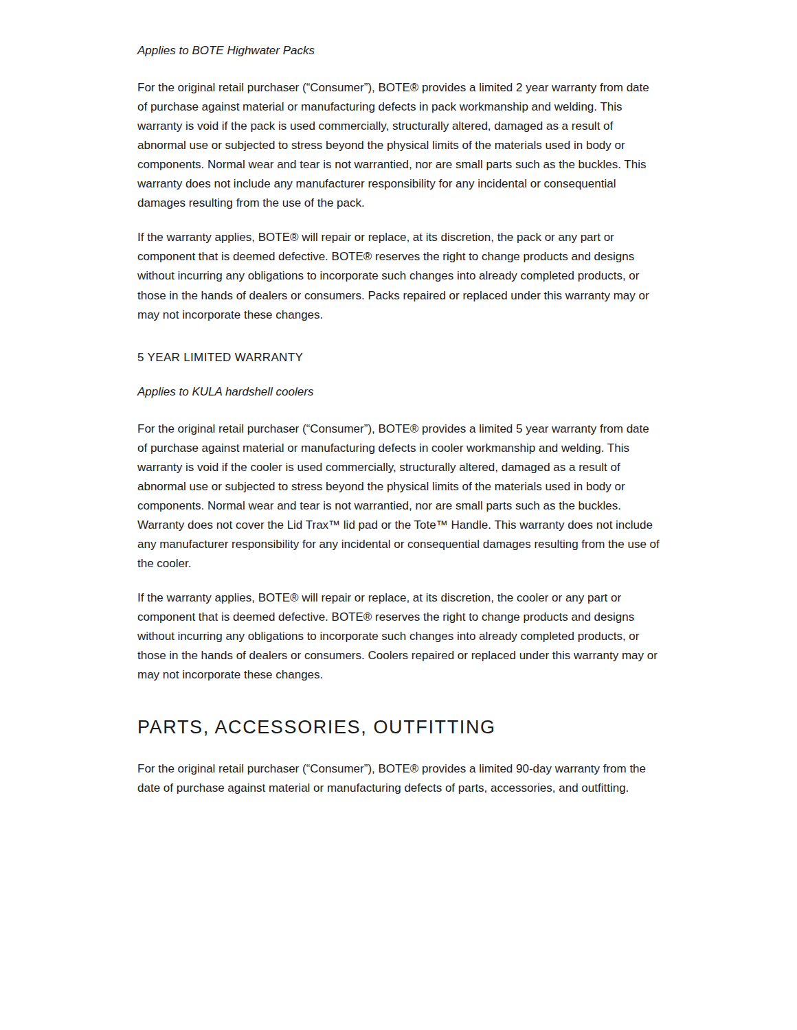Applies to BOTE Highwater Packs
For the original retail purchaser (“Consumer”), BOTE® provides a limited 2 year warranty from date of purchase against material or manufacturing defects in pack workmanship and welding. This warranty is void if the pack is used commercially, structurally altered, damaged as a result of abnormal use or subjected to stress beyond the physical limits of the materials used in body or components. Normal wear and tear is not warrantied, nor are small parts such as the buckles. This warranty does not include any manufacturer responsibility for any incidental or consequential damages resulting from the use of the pack.
If the warranty applies, BOTE® will repair or replace, at its discretion, the pack or any part or component that is deemed defective. BOTE® reserves the right to change products and designs without incurring any obligations to incorporate such changes into already completed products, or those in the hands of dealers or consumers. Packs repaired or replaced under this warranty may or may not incorporate these changes.
5 YEAR LIMITED WARRANTY
Applies to KULA hardshell coolers
For the original retail purchaser (“Consumer”), BOTE® provides a limited 5 year warranty from date of purchase against material or manufacturing defects in cooler workmanship and welding. This warranty is void if the cooler is used commercially, structurally altered, damaged as a result of abnormal use or subjected to stress beyond the physical limits of the materials used in body or components. Normal wear and tear is not warrantied, nor are small parts such as the buckles. Warranty does not cover the Lid Trax™ lid pad or the Tote™ Handle. This warranty does not include any manufacturer responsibility for any incidental or consequential damages resulting from the use of the cooler.
If the warranty applies, BOTE® will repair or replace, at its discretion, the cooler or any part or component that is deemed defective. BOTE® reserves the right to change products and designs without incurring any obligations to incorporate such changes into already completed products, or those in the hands of dealers or consumers. Coolers repaired or replaced under this warranty may or may not incorporate these changes.
PARTS, ACCESSORIES, OUTFITTING
For the original retail purchaser (“Consumer”), BOTE® provides a limited 90-day warranty from the date of purchase against material or manufacturing defects of parts, accessories, and outfitting.